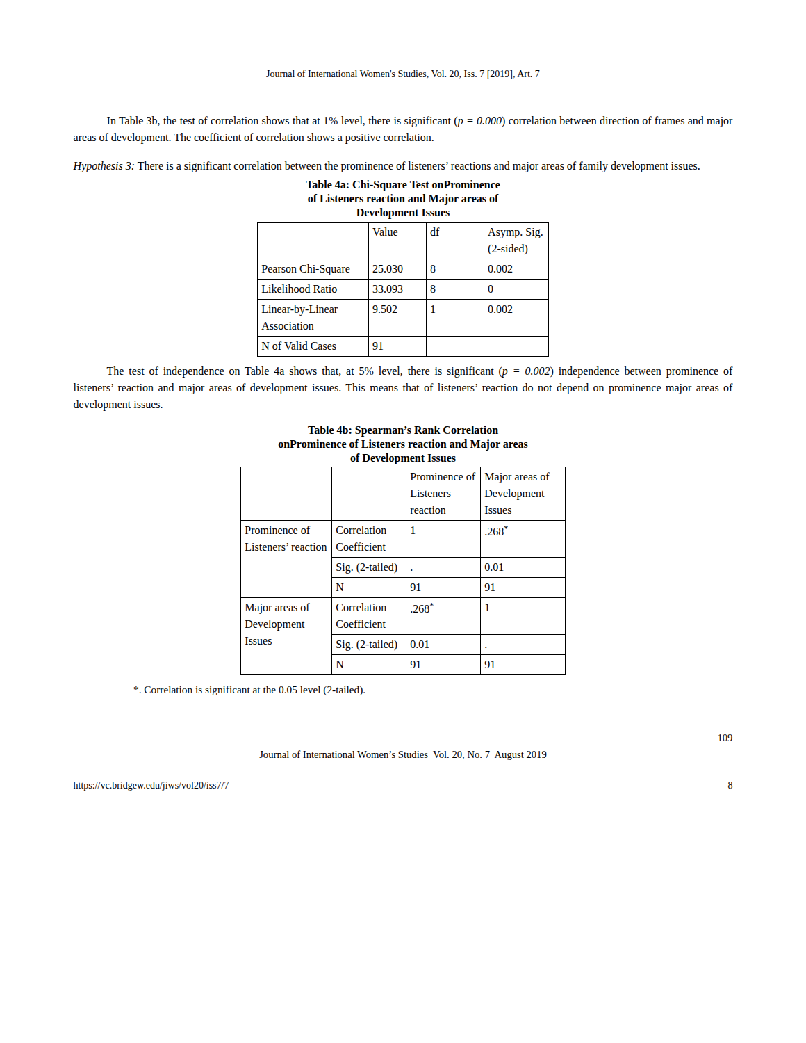Journal of International Women's Studies, Vol. 20, Iss. 7 [2019], Art. 7
In Table 3b, the test of correlation shows that at 1% level, there is significant (p = 0.000) correlation between direction of frames and major areas of development. The coefficient of correlation shows a positive correlation.
Hypothesis 3: There is a significant correlation between the prominence of listeners’ reactions and major areas of family development issues.
Table 4a: Chi-Square Test onProminence
of Listeners reaction and Major areas of
Development Issues
| | Value | df | Asymp. Sig. (2-sided) |
| Pearson Chi-Square | 25.030 | 8 | 0.002 |
| Likelihood Ratio | 33.093 | 8 | 0 |
| Linear-by-Linear Association | 9.502 | 1 | 0.002 |
| N of Valid Cases | 91 | | |
The test of independence on Table 4a shows that, at 5% level, there is significant (p = 0.002) independence between prominence of listeners’ reaction and major areas of development issues. This means that of listeners’ reaction do not depend on prominence major areas of development issues.
Table 4b: Spearman’s Rank Correlation
onProminence of Listeners reaction and Major areas
of Development Issues
| | | Prominence of Listeners reaction | Major areas of Development Issues |
| Prominence of Listeners’ reaction | Correlation Coefficient | 1 | .268 * |
| Sig. (2-tailed) | . | 0.01 |
| N | 91 | 91 |
| Major areas of Development Issues | Correlation Coefficient | .268 * | 1 |
| Sig. (2-tailed) | 0.01 | . |
| N | 91 | 91 |
*. Correlation is significant at the 0.05 level (2-tailed).
109
Journal of International Women’s Studies Vol. 20, No. 7 August 2019
https://vc.bridgew.edu/jiws/vol20/iss7/7 8